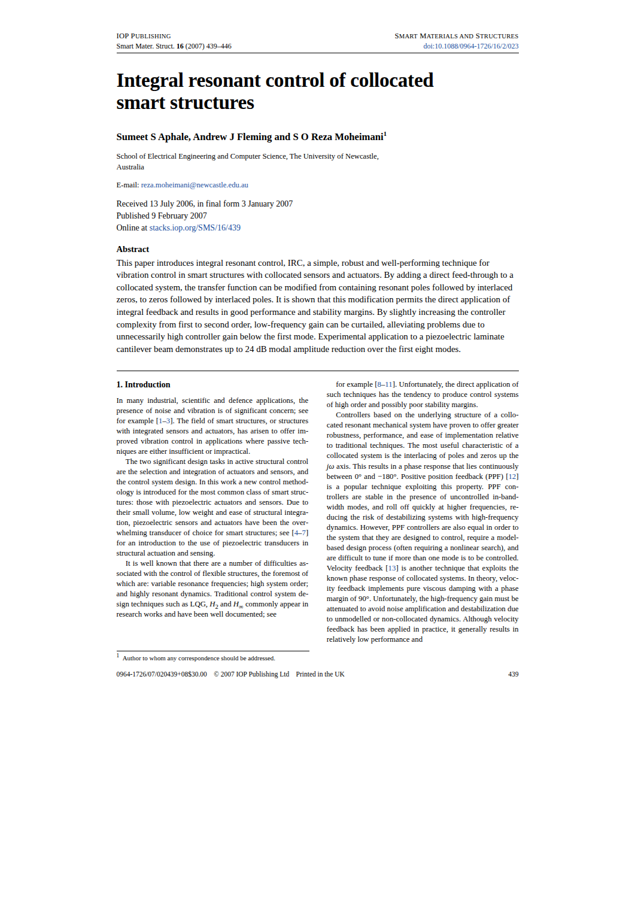IOP PUBLISHING
SMART MATERIALS AND STRUCTURES
Smart Mater. Struct. 16 (2007) 439–446
doi:10.1088/0964-1726/16/2/023
Integral resonant control of collocated
smart structures
Sumeet S Aphale, Andrew J Fleming and S O Reza Moheimani1
School of Electrical Engineering and Computer Science, The University of Newcastle,
Australia
E-mail: reza.moheimani@newcastle.edu.au
Received 13 July 2006, in final form 3 January 2007
Published 9 February 2007
Online at stacks.iop.org/SMS/16/439
Abstract
This paper introduces integral resonant control, IRC, a simple, robust and well-performing technique for vibration control in smart structures with collocated sensors and actuators. By adding a direct feed-through to a collocated system, the transfer function can be modified from containing resonant poles followed by interlaced zeros, to zeros followed by interlaced poles. It is shown that this modification permits the direct application of integral feedback and results in good performance and stability margins. By slightly increasing the controller complexity from first to second order, low-frequency gain can be curtailed, alleviating problems due to unnecessarily high controller gain below the first mode. Experimental application to a piezoelectric laminate cantilever beam demonstrates up to 24 dB modal amplitude reduction over the first eight modes.
1. Introduction
In many industrial, scientific and defence applications, the presence of noise and vibration is of significant concern; see for example [1–3]. The field of smart structures, or structures with integrated sensors and actuators, has arisen to offer improved vibration control in applications where passive techniques are either insufficient or impractical.
The two significant design tasks in active structural control are the selection and integration of actuators and sensors, and the control system design. In this work a new control methodology is introduced for the most common class of smart structures: those with piezoelectric actuators and sensors. Due to their small volume, low weight and ease of structural integration, piezoelectric sensors and actuators have been the overwhelming transducer of choice for smart structures; see [4–7] for an introduction to the use of piezoelectric transducers in structural actuation and sensing.
It is well known that there are a number of difficulties associated with the control of flexible structures, the foremost of which are: variable resonance frequencies; high system order; and highly resonant dynamics. Traditional control system design techniques such as LQG, H2 and H∞ commonly appear in research works and have been well documented; see
for example [8–11]. Unfortunately, the direct application of such techniques has the tendency to produce control systems of high order and possibly poor stability margins.
Controllers based on the underlying structure of a collocated resonant mechanical system have proven to offer greater robustness, performance, and ease of implementation relative to traditional techniques. The most useful characteristic of a collocated system is the interlacing of poles and zeros up the jω axis. This results in a phase response that lies continuously between 0° and −180°. Positive position feedback (PPF) [12] is a popular technique exploiting this property. PPF controllers are stable in the presence of uncontrolled in-bandwidth modes, and roll off quickly at higher frequencies, reducing the risk of destabilizing systems with high-frequency dynamics. However, PPF controllers are also equal in order to the system that they are designed to control, require a model-based design process (often requiring a nonlinear search), and are difficult to tune if more than one mode is to be controlled. Velocity feedback [13] is another technique that exploits the known phase response of collocated systems. In theory, velocity feedback implements pure viscous damping with a phase margin of 90°. Unfortunately, the high-frequency gain must be attenuated to avoid noise amplification and destabilization due to unmodelled or non-collocated dynamics. Although velocity feedback has been applied in practice, it generally results in relatively low performance and
1 Author to whom any correspondence should be addressed.
0964-1726/07/020439+08$30.00 © 2007 IOP Publishing Ltd Printed in the UK
439